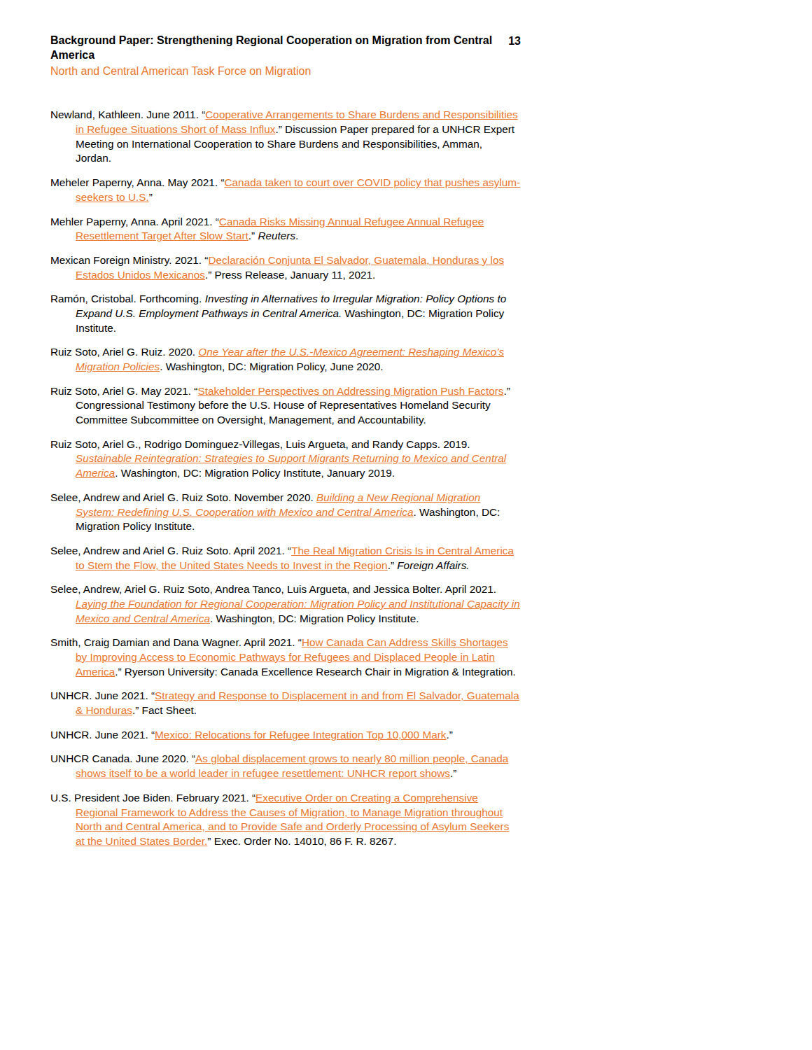Background Paper: Strengthening Regional Cooperation on Migration from Central America
North and Central American Task Force on Migration
13
Newland, Kathleen. June 2011. “Cooperative Arrangements to Share Burdens and Responsibilities in Refugee Situations Short of Mass Influx.” Discussion Paper prepared for a UNHCR Expert Meeting on International Cooperation to Share Burdens and Responsibilities, Amman, Jordan.
Meheler Paperny, Anna. May 2021. “Canada taken to court over COVID policy that pushes asylum-seekers to U.S.”
Mehler Paperny, Anna. April 2021. “Canada Risks Missing Annual Refugee Annual Refugee Resettlement Target After Slow Start.” Reuters.
Mexican Foreign Ministry. 2021. “Declaración Conjunta El Salvador, Guatemala, Honduras y los Estados Unidos Mexicanos.” Press Release, January 11, 2021.
Ramón, Cristobal. Forthcoming. Investing in Alternatives to Irregular Migration: Policy Options to Expand U.S. Employment Pathways in Central America. Washington, DC: Migration Policy Institute.
Ruiz Soto, Ariel G. Ruiz. 2020. One Year after the U.S.-Mexico Agreement: Reshaping Mexico’s Migration Policies. Washington, DC: Migration Policy, June 2020.
Ruiz Soto, Ariel G. May 2021. “Stakeholder Perspectives on Addressing Migration Push Factors.” Congressional Testimony before the U.S. House of Representatives Homeland Security Committee Subcommittee on Oversight, Management, and Accountability.
Ruiz Soto, Ariel G., Rodrigo Dominguez-Villegas, Luis Argueta, and Randy Capps. 2019. Sustainable Reintegration: Strategies to Support Migrants Returning to Mexico and Central America. Washington, DC: Migration Policy Institute, January 2019.
Selee, Andrew and Ariel G. Ruiz Soto. November 2020. Building a New Regional Migration System: Redefining U.S. Cooperation with Mexico and Central America. Washington, DC: Migration Policy Institute.
Selee, Andrew and Ariel G. Ruiz Soto. April 2021. “The Real Migration Crisis Is in Central America to Stem the Flow, the United States Needs to Invest in the Region.” Foreign Affairs.
Selee, Andrew, Ariel G. Ruiz Soto, Andrea Tanco, Luis Argueta, and Jessica Bolter. April 2021. Laying the Foundation for Regional Cooperation: Migration Policy and Institutional Capacity in Mexico and Central America. Washington, DC: Migration Policy Institute.
Smith, Craig Damian and Dana Wagner. April 2021. “How Canada Can Address Skills Shortages by Improving Access to Economic Pathways for Refugees and Displaced People in Latin America.” Ryerson University: Canada Excellence Research Chair in Migration & Integration.
UNHCR. June 2021. “Strategy and Response to Displacement in and from El Salvador, Guatemala & Honduras.” Fact Sheet.
UNHCR. June 2021. “Mexico: Relocations for Refugee Integration Top 10,000 Mark.”
UNHCR Canada. June 2020. “As global displacement grows to nearly 80 million people, Canada shows itself to be a world leader in refugee resettlement: UNHCR report shows.”
U.S. President Joe Biden. February 2021. “Executive Order on Creating a Comprehensive Regional Framework to Address the Causes of Migration, to Manage Migration throughout North and Central America, and to Provide Safe and Orderly Processing of Asylum Seekers at the United States Border.” Exec. Order No. 14010, 86 F. R. 8267.